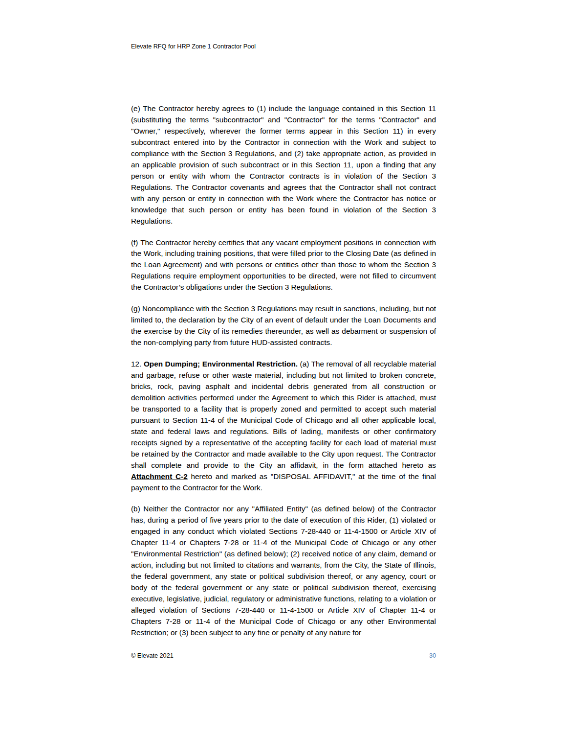Elevate RFQ for HRP Zone 1 Contractor Pool
(e) The Contractor hereby agrees to (1) include the language contained in this Section 11 (substituting the terms "subcontractor" and "Contractor" for the terms "Contractor" and "Owner," respectively, wherever the former terms appear in this Section 11) in every subcontract entered into by the Contractor in connection with the Work and subject to compliance with the Section 3 Regulations, and (2) take appropriate action, as provided in an applicable provision of such subcontract or in this Section 11, upon a finding that any person or entity with whom the Contractor contracts is in violation of the Section 3 Regulations. The Contractor covenants and agrees that the Contractor shall not contract with any person or entity in connection with the Work where the Contractor has notice or knowledge that such person or entity has been found in violation of the Section 3 Regulations.
(f) The Contractor hereby certifies that any vacant employment positions in connection with the Work, including training positions, that were filled prior to the Closing Date (as defined in the Loan Agreement) and with persons or entities other than those to whom the Section 3 Regulations require employment opportunities to be directed, were not filled to circumvent the Contractor’s obligations under the Section 3 Regulations.
(g) Noncompliance with the Section 3 Regulations may result in sanctions, including, but not limited to, the declaration by the City of an event of default under the Loan Documents and the exercise by the City of its remedies thereunder, as well as debarment or suspension of the non-complying party from future HUD-assisted contracts.
12. Open Dumping; Environmental Restriction. (a) The removal of all recyclable material and garbage, refuse or other waste material, including but not limited to broken concrete, bricks, rock, paving asphalt and incidental debris generated from all construction or demolition activities performed under the Agreement to which this Rider is attached, must be transported to a facility that is properly zoned and permitted to accept such material pursuant to Section 11-4 of the Municipal Code of Chicago and all other applicable local, state and federal laws and regulations. Bills of lading, manifests or other confirmatory receipts signed by a representative of the accepting facility for each load of material must be retained by the Contractor and made available to the City upon request. The Contractor shall complete and provide to the City an affidavit, in the form attached hereto as Attachment C-2 hereto and marked as "DISPOSAL AFFIDAVIT," at the time of the final payment to the Contractor for the Work.
(b) Neither the Contractor nor any "Affiliated Entity" (as defined below) of the Contractor has, during a period of five years prior to the date of execution of this Rider, (1) violated or engaged in any conduct which violated Sections 7-28-440 or 11-4-1500 or Article XIV of Chapter 11-4 or Chapters 7-28 or 11-4 of the Municipal Code of Chicago or any other "Environmental Restriction" (as defined below); (2) received notice of any claim, demand or action, including but not limited to citations and warrants, from the City, the State of Illinois, the federal government, any state or political subdivision thereof, or any agency, court or body of the federal government or any state or political subdivision thereof, exercising executive, legislative, judicial, regulatory or administrative functions, relating to a violation or alleged violation of Sections 7-28-440 or 11-4-1500 or Article XIV of Chapter 11-4 or Chapters 7-28 or 11-4 of the Municipal Code of Chicago or any other Environmental Restriction; or (3) been subject to any fine or penalty of any nature for
© Elevate 2021 30